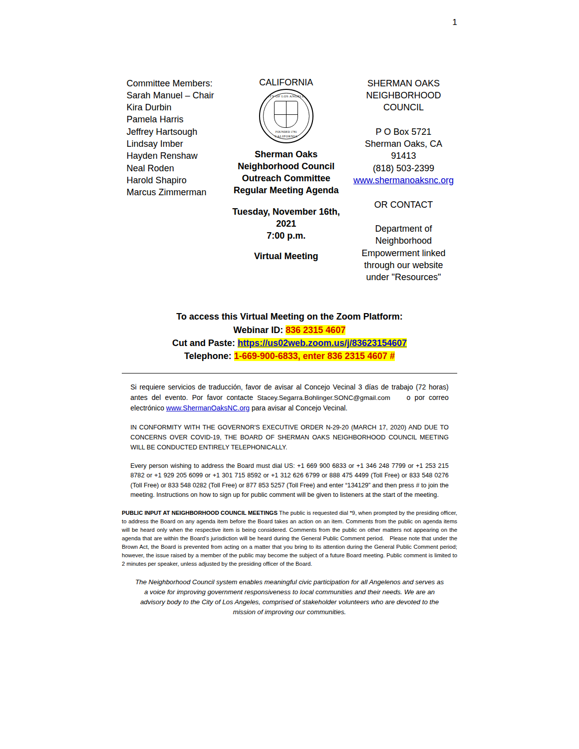1
| Committee Members: Sarah Manuel – Chair Kira Durbin Pamela Harris Jeffrey Hartsough Lindsay Imber Hayden Renshaw Neal Roden Harold Shapiro Marcus Zimmerman | CALIFORNIA CITY OF LOS ANGELES FOUNDED 1781 CALIFORNIA Sherman Oaks Neighborhood Council Outreach Committee Regular Meeting Agenda Tuesday, November 16th, 2021 7:00 p.m. Virtual Meeting | SHERMAN OAKS NEIGHBORHOOD COUNCIL P O Box 5721 Sherman Oaks, CA 91413 (818) 503-2399 www.shermanoaksnc.org OR CONTACT Department of Neighborhood Empowerment linked through our website under "Resources" |
To access this Virtual Meeting on the Zoom Platform:
Webinar ID: 836 2315 4607
Cut and Paste: https://us02web.zoom.us/j/83623154607
Telephone: 1-669-900-6833, enter 836 2315 4607 #
Si requiere servicios de traducción, favor de avisar al Concejo Vecinal 3 días de trabajo (72 horas) antes del evento. Por favor contacte Stacey.Segarra.Bohlinger.SONC@gmail.com o por correo electrónico www.ShermanOaksNC.org para avisar al Concejo Vecinal.
IN CONFORMITY WITH THE GOVERNOR'S EXECUTIVE ORDER N-29-20 (MARCH 17, 2020) AND DUE TO CONCERNS OVER COVID-19, THE BOARD OF SHERMAN OAKS NEIGHBORHOOD COUNCIL MEETING WILL BE CONDUCTED ENTIRELY TELEPHONICALLY.
Every person wishing to address the Board must dial US: +1 669 900 6833 or +1 346 248 7799 or +1 253 215 8782 or +1 929 205 6099 or +1 301 715 8592 or +1 312 626 6799 or 888 475 4499 (Toll Free) or 833 548 0276 (Toll Free) or 833 548 0282 (Toll Free) or 877 853 5257 (Toll Free) and enter “134129” and then press # to join the meeting. Instructions on how to sign up for public comment will be given to listeners at the start of the meeting.
PUBLIC INPUT AT NEIGHBORHOOD COUNCIL MEETINGS The public is requested dial *9, when prompted by the presiding officer, to address the Board on any agenda item before the Board takes an action on an item. Comments from the public on agenda items will be heard only when the respective item is being considered. Comments from the public on other matters not appearing on the agenda that are within the Board’s jurisdiction will be heard during the General Public Comment period. Please note that under the Brown Act, the Board is prevented from acting on a matter that you bring to its attention during the General Public Comment period; however, the issue raised by a member of the public may become the subject of a future Board meeting. Public comment is limited to 2 minutes per speaker, unless adjusted by the presiding officer of the Board.
The Neighborhood Council system enables meaningful civic participation for all Angelenos and serves as a voice for improving government responsiveness to local communities and their needs. We are an advisory body to the City of Los Angeles, comprised of stakeholder volunteers who are devoted to the mission of improving our communities.